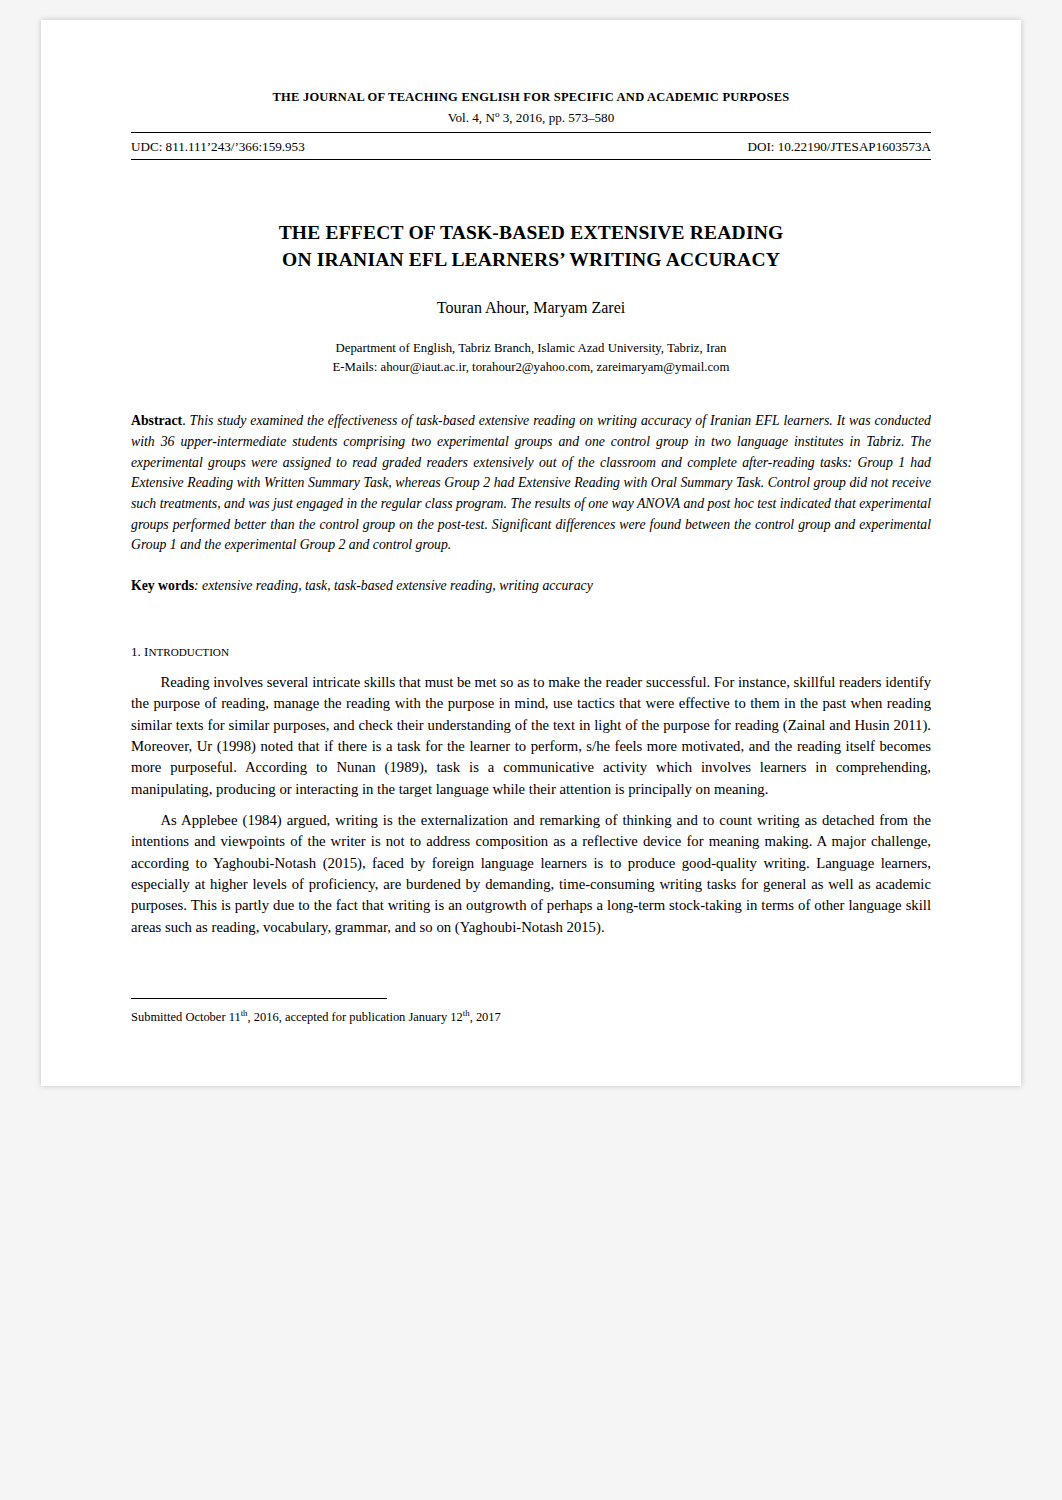THE JOURNAL OF TEACHING ENGLISH FOR SPECIFIC AND ACADEMIC PURPOSES
Vol. 4, No 3, 2016, pp. 573–580
UDC: 811.111’243/’366:159.953 DOI: 10.22190/JTESAP1603573A
THE EFFECT OF TASK-BASED EXTENSIVE READING
ON IRANIAN EFL LEARNERS’ WRITING ACCURACY
Touran Ahour, Maryam Zarei
Department of English, Tabriz Branch, Islamic Azad University, Tabriz, Iran
E-Mails: ahour@iaut.ac.ir, torahour2@yahoo.com, zareimaryam@ymail.com
Abstract. This study examined the effectiveness of task-based extensive reading on writing accuracy of Iranian EFL learners. It was conducted with 36 upper-intermediate students comprising two experimental groups and one control group in two language institutes in Tabriz. The experimental groups were assigned to read graded readers extensively out of the classroom and complete after-reading tasks: Group 1 had Extensive Reading with Written Summary Task, whereas Group 2 had Extensive Reading with Oral Summary Task. Control group did not receive such treatments, and was just engaged in the regular class program. The results of one way ANOVA and post hoc test indicated that experimental groups performed better than the control group on the post-test. Significant differences were found between the control group and experimental Group 1 and the experimental Group 2 and control group.
Key words: extensive reading, task, task-based extensive reading, writing accuracy
1. INTRODUCTION
Reading involves several intricate skills that must be met so as to make the reader successful. For instance, skillful readers identify the purpose of reading, manage the reading with the purpose in mind, use tactics that were effective to them in the past when reading similar texts for similar purposes, and check their understanding of the text in light of the purpose for reading (Zainal and Husin 2011). Moreover, Ur (1998) noted that if there is a task for the learner to perform, s/he feels more motivated, and the reading itself becomes more purposeful. According to Nunan (1989), task is a communicative activity which involves learners in comprehending, manipulating, producing or interacting in the target language while their attention is principally on meaning.
As Applebee (1984) argued, writing is the externalization and remarking of thinking and to count writing as detached from the intentions and viewpoints of the writer is not to address composition as a reflective device for meaning making. A major challenge, according to Yaghoubi-Notash (2015), faced by foreign language learners is to produce good-quality writing. Language learners, especially at higher levels of proficiency, are burdened by demanding, time-consuming writing tasks for general as well as academic purposes. This is partly due to the fact that writing is an outgrowth of perhaps a long-term stock-taking in terms of other language skill areas such as reading, vocabulary, grammar, and so on (Yaghoubi-Notash 2015).
Submitted October 11th, 2016, accepted for publication January 12th, 2017